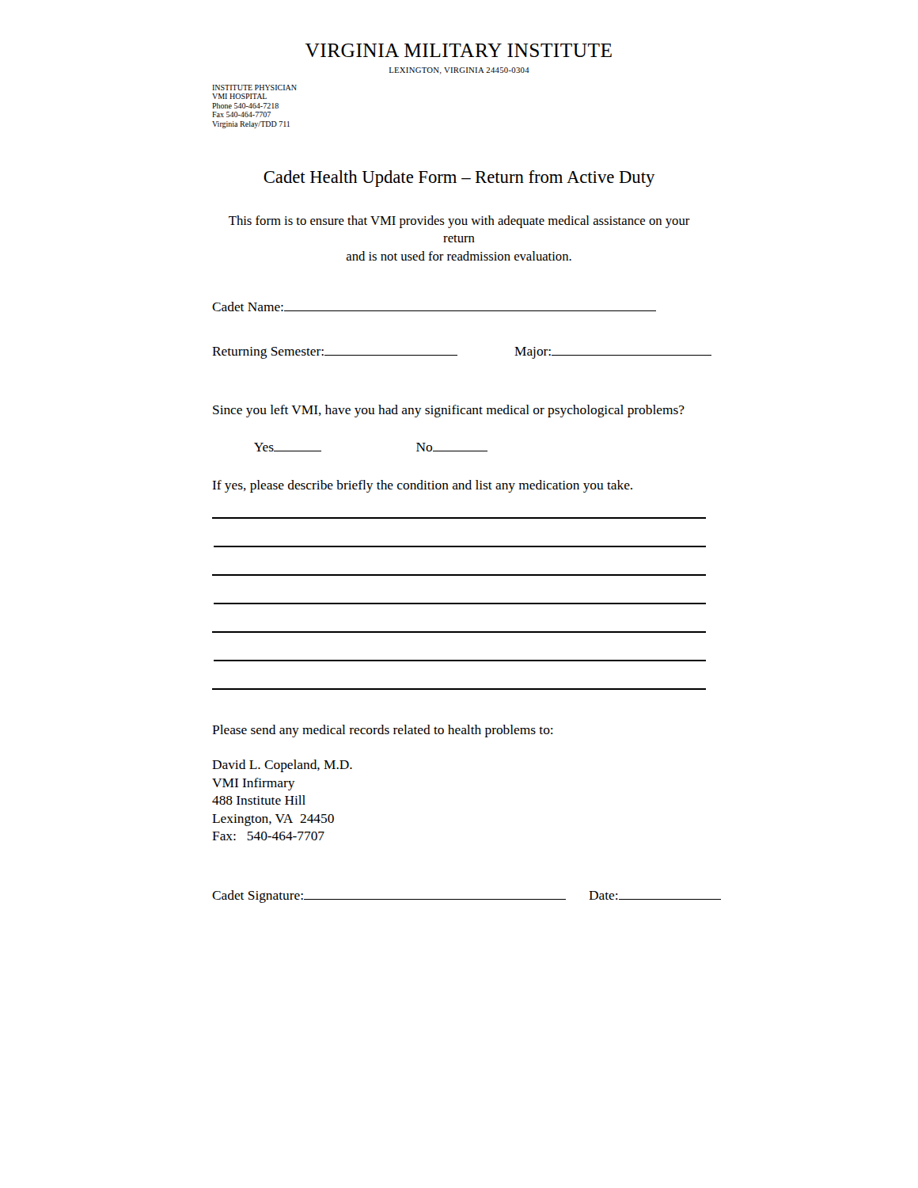VIRGINIA MILITARY INSTITUTE
LEXINGTON, VIRGINIA 24450-0304
INSTITUTE PHYSICIAN
VMI HOSPITAL
Phone 540-464-7218
Fax 540-464-7707
Virginia Relay/TDD 711
Cadet Health Update Form – Return from Active Duty
This form is to ensure that VMI provides you with adequate medical assistance on your return
and is not used for readmission evaluation.
Cadet Name:
Returning Semester: Major:
Since you left VMI, have you had any significant medical or psychological problems?
Yes No
If yes, please describe briefly the condition and list any medication you take.
Please send any medical records related to health problems to:
David L. Copeland, M.D.
VMI Infirmary
488 Institute Hill
Lexington, VA 24450
Fax: 540-464-7707
Cadet Signature: Date: